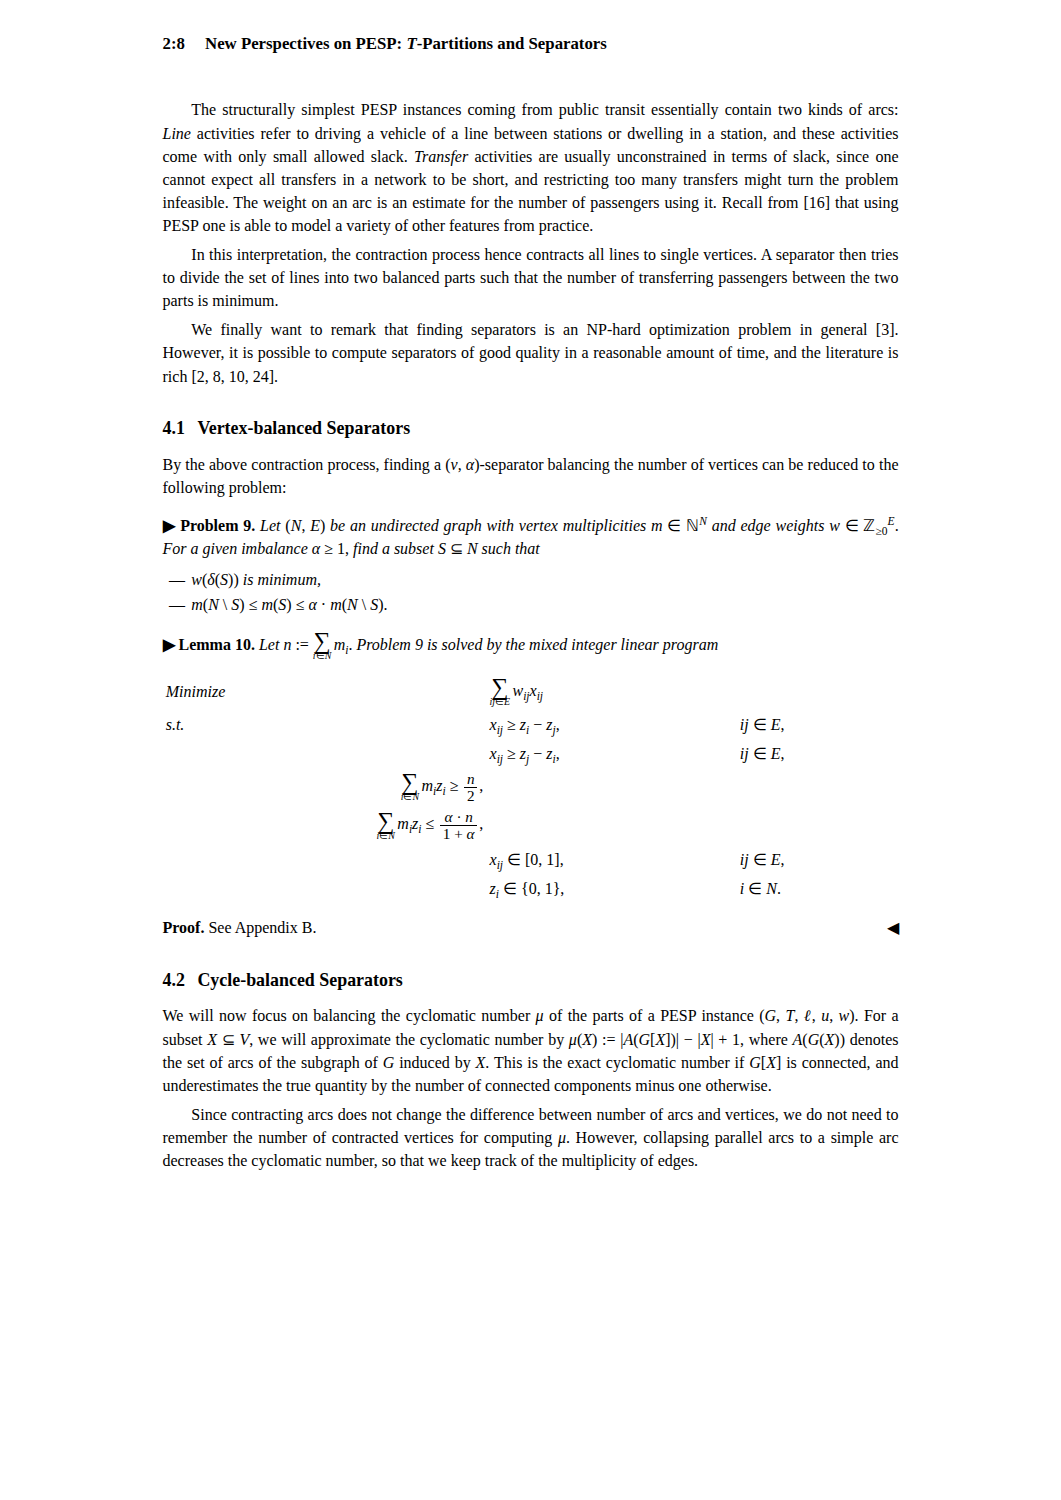2:8 New Perspectives on PESP: T-Partitions and Separators
The structurally simplest PESP instances coming from public transit essentially contain two kinds of arcs: Line activities refer to driving a vehicle of a line between stations or dwelling in a station, and these activities come with only small allowed slack. Transfer activities are usually unconstrained in terms of slack, since one cannot expect all transfers in a network to be short, and restricting too many transfers might turn the problem infeasible. The weight on an arc is an estimate for the number of passengers using it. Recall from [16] that using PESP one is able to model a variety of other features from practice.
In this interpretation, the contraction process hence contracts all lines to single vertices. A separator then tries to divide the set of lines into two balanced parts such that the number of transferring passengers between the two parts is minimum.
We finally want to remark that finding separators is an NP-hard optimization problem in general [3]. However, it is possible to compute separators of good quality in a reasonable amount of time, and the literature is rich [2, 8, 10, 24].
4.1 Vertex-balanced Separators
By the above contraction process, finding a (ν, α)-separator balancing the number of vertices can be reduced to the following problem:
▶ Problem 9. Let (N, E) be an undirected graph with vertex multiplicities m ∈ ℕN and edge weights w ∈ ℤ≥0E. For a given imbalance α ≥ 1, find a subset S ⊆ N such that
w(δ(S)) is minimum,
m(N \ S) ≤ m(S) ≤ α · m(N \ S).
▶ Lemma 10. Let n := ∑i∈N mi. Problem 9 is solved by the mixed integer linear program
| Minimize | | ∑ ij ∈ E w ij x ij | |
| s.t. | | x ij ≥ z i − z j , | ij ∈ E , |
| | | x ij ≥ z j − z i , | ij ∈ E , |
| | ∑ i ∈ N m i z i ≥ n 2 , | | |
| | ∑ i ∈ N m i z i ≤ α · n 1 + α , | | |
| | | x ij ∈ [0, 1], | ij ∈ E , |
| | | z i ∈ {0, 1}, | i ∈ N . |
Proof. See Appendix B. ◀
4.2 Cycle-balanced Separators
We will now focus on balancing the cyclomatic number μ of the parts of a PESP instance (G, T, ℓ, u, w). For a subset X ⊆ V, we will approximate the cyclomatic number by μ(X) := |A(G[X])| − |X| + 1, where A(G(X)) denotes the set of arcs of the subgraph of G induced by X. This is the exact cyclomatic number if G[X] is connected, and underestimates the true quantity by the number of connected components minus one otherwise.
Since contracting arcs does not change the difference between number of arcs and vertices, we do not need to remember the number of contracted vertices for computing μ. However, collapsing parallel arcs to a simple arc decreases the cyclomatic number, so that we keep track of the multiplicity of edges.